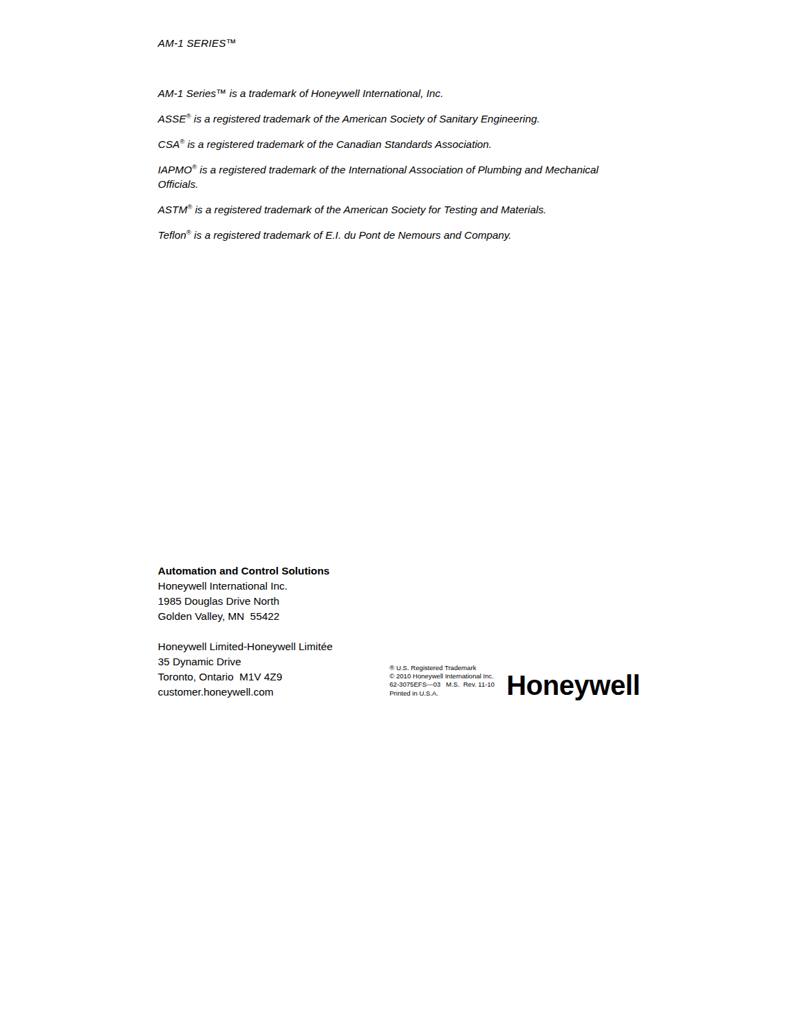AM-1 SERIES™
AM-1 Series™ is a trademark of Honeywell International, Inc.
ASSE® is a registered trademark of the American Society of Sanitary Engineering.
CSA® is a registered trademark of the Canadian Standards Association.
IAPMO® is a registered trademark of the International Association of Plumbing and Mechanical Officials.
ASTM® is a registered trademark of the American Society for Testing and Materials.
Teflon® is a registered trademark of E.I. du Pont de Nemours and Company.
Automation and Control Solutions
Honeywell International Inc.
1985 Douglas Drive North
Golden Valley, MN 55422
Honeywell Limited-Honeywell Limitée
35 Dynamic Drive
Toronto, Ontario M1V 4Z9
customer.honeywell.com
® U.S. Registered Trademark
© 2010 Honeywell International Inc.
62-3075EFS—03 M.S. Rev. 11-10
Printed in U.S.A.
Honeywell